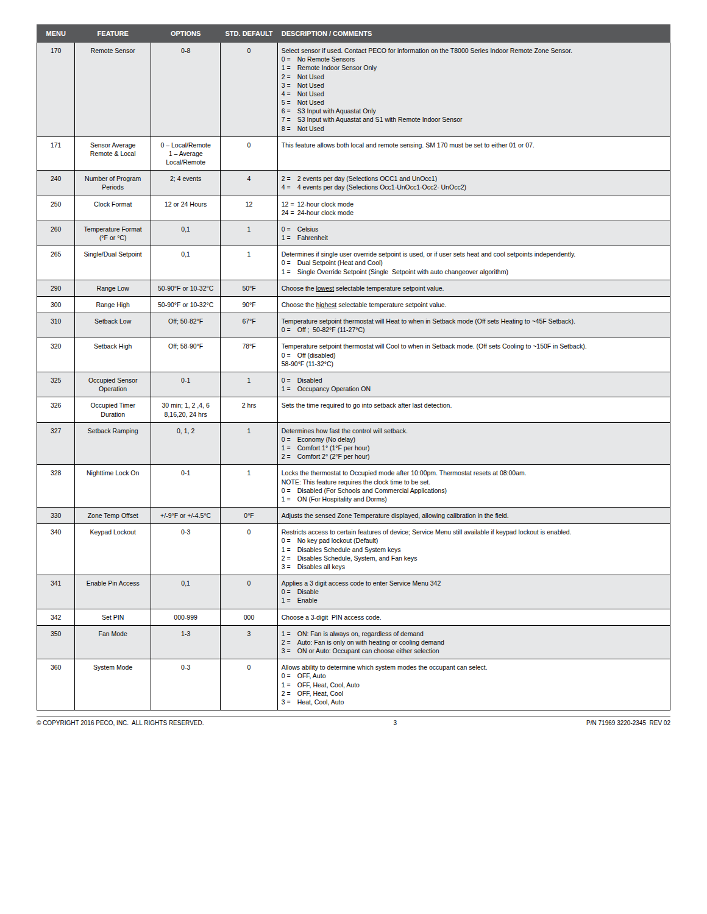| MENU | FEATURE | OPTIONS | STD. DEFAULT | DESCRIPTION / COMMENTS |
| --- | --- | --- | --- | --- |
| 170 | Remote Sensor | 0-8 | 0 | Select sensor if used. Contact PECO for information on the T8000 Series Indoor Remote Zone Sensor. 0 = No Remote Sensors 1 = Remote Indoor Sensor Only 2 = Not Used 3 = Not Used 4 = Not Used 5 = Not Used 6 = S3 Input with Aquastat Only 7 = S3 Input with Aquastat and S1 with Remote Indoor Sensor 8 = Not Used |
| 171 | Sensor Average Remote & Local | 0 – Local/Remote 1 – Average Local/Remote | 0 | This feature allows both local and remote sensing. SM 170 must be set to either 01 or 07. |
| 240 | Number of Program Periods | 2; 4 events | 4 | 2 = 2 events per day (Selections OCC1 and UnOcc1) 4 = 4 events per day (Selections Occ1-UnOcc1-Occ2- UnOcc2) |
| 250 | Clock Format | 12 or 24 Hours | 12 | 12 = 12-hour clock mode 24 = 24-hour clock mode |
| 260 | Temperature Format (°F or °C) | 0,1 | 1 | 0 = Celsius 1 = Fahrenheit |
| 265 | Single/Dual Setpoint | 0,1 | 1 | Determines if single user override setpoint is used, or if user sets heat and cool setpoints independently. 0 = Dual Setpoint (Heat and Cool) 1 = Single Override Setpoint (Single Setpoint with auto changeover algorithm) |
| 290 | Range Low | 50-90°F or 10-32°C | 50°F | Choose the lowest selectable temperature setpoint value. |
| 300 | Range High | 50-90°F or 10-32°C | 90°F | Choose the highest selectable temperature setpoint value. |
| 310 | Setback Low | Off; 50-82°F | 67°F | Temperature setpoint thermostat will Heat to when in Setback mode (Off sets Heating to ~45F Setback). 0 = Off ; 50-82°F (11-27°C) |
| 320 | Setback High | Off; 58-90°F | 78°F | Temperature setpoint thermostat will Cool to when in Setback mode. (Off sets Cooling to ~150F in Setback). 0 = Off (disabled) 58-90°F (11-32°C) |
| 325 | Occupied Sensor Operation | 0-1 | 1 | 0 = Disabled 1 = Occupancy Operation ON |
| 326 | Occupied Timer Duration | 30 min; 1, 2 ,4, 6 8,16,20, 24 hrs | 2 hrs | Sets the time required to go into setback after last detection. |
| 327 | Setback Ramping | 0, 1, 2 | 1 | Determines how fast the control will setback. 0 = Economy (No delay) 1 = Comfort 1° (1°F per hour) 2 = Comfort 2° (2°F per hour) |
| 328 | Nighttime Lock On | 0-1 | 1 | Locks the thermostat to Occupied mode after 10:00pm. Thermostat resets at 08:00am. NOTE: This feature requires the clock time to be set. 0 = Disabled (For Schools and Commercial Applications) 1 = ON (For Hospitality and Dorms) |
| 330 | Zone Temp Offset | +/-9°F or +/-4.5°C | 0°F | Adjusts the sensed Zone Temperature displayed, allowing calibration in the field. |
| 340 | Keypad Lockout | 0-3 | 0 | Restricts access to certain features of device; Service Menu still available if keypad lockout is enabled. 0 = No key pad lockout (Default) 1 = Disables Schedule and System keys 2 = Disables Schedule, System, and Fan keys 3 = Disables all keys |
| 341 | Enable Pin Access | 0,1 | 0 | Applies a 3 digit access code to enter Service Menu 342 0 = Disable 1 = Enable |
| 342 | Set PIN | 000-999 | 000 | Choose a 3-digit PIN access code. |
| 350 | Fan Mode | 1-3 | 3 | 1 = ON: Fan is always on, regardless of demand 2 = Auto: Fan is only on with heating or cooling demand 3 = ON or Auto: Occupant can choose either selection |
| 360 | System Mode | 0-3 | 0 | Allows ability to determine which system modes the occupant can select. 0 = OFF, Auto 1 = OFF, Heat, Cool, Auto 2 = OFF, Heat, Cool 3 = Heat, Cool, Auto |
© COPYRIGHT 2016 PECO, INC. ALL RIGHTS RESERVED.
3
P/N 71969 3220-2345 REV 02